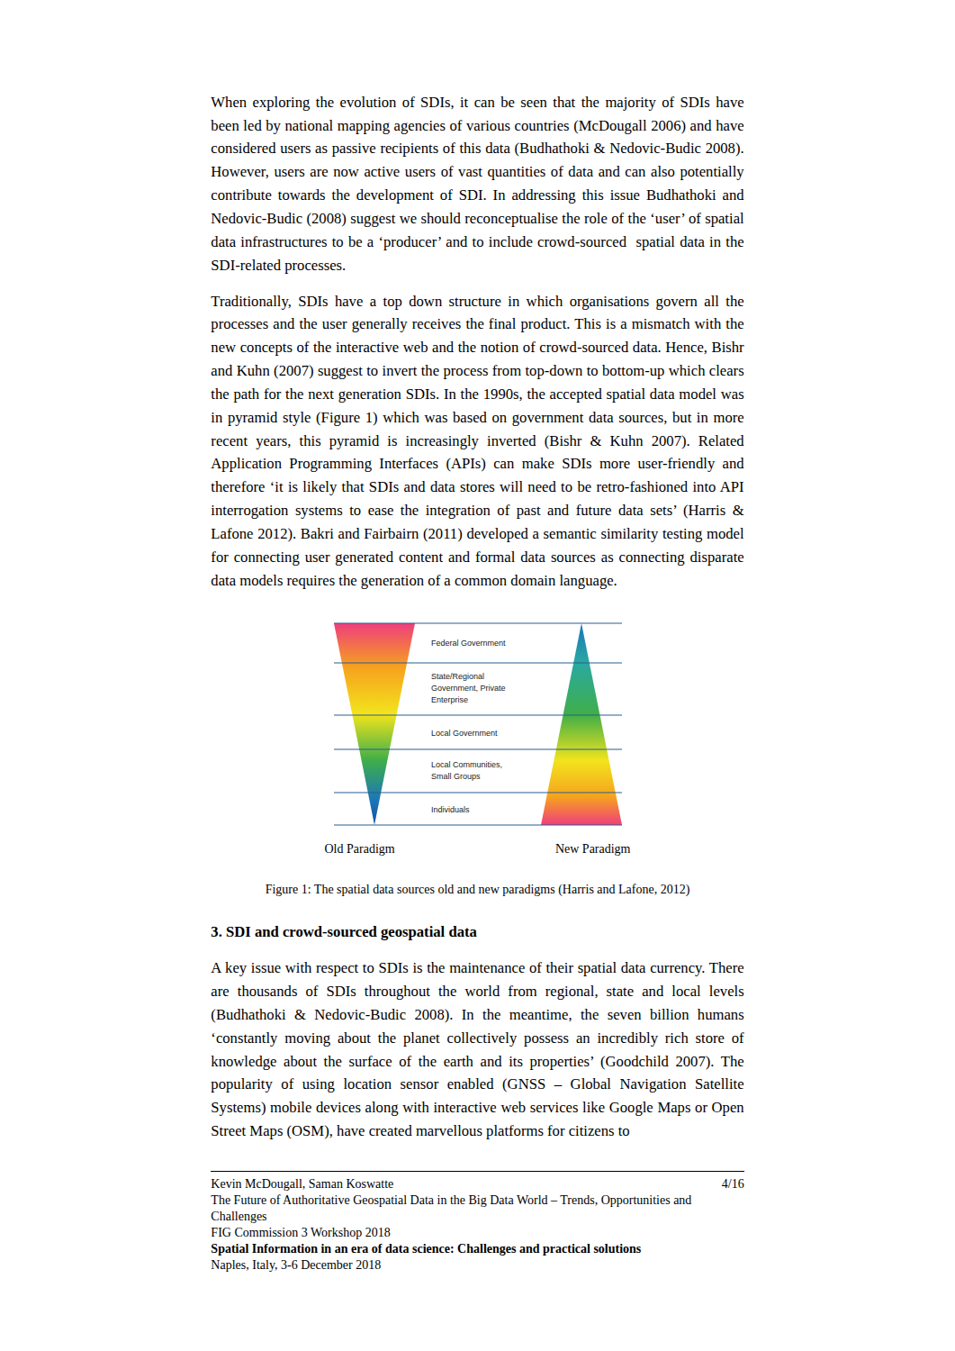When exploring the evolution of SDIs, it can be seen that the majority of SDIs have been led by national mapping agencies of various countries (McDougall 2006) and have considered users as passive recipients of this data (Budhathoki & Nedovic-Budic 2008). However, users are now active users of vast quantities of data and can also potentially contribute towards the development of SDI. In addressing this issue Budhathoki and Nedovic-Budic (2008) suggest we should reconceptualise the role of the ‘user’ of spatial data infrastructures to be a ‘producer’ and to include crowd-sourced spatial data in the SDI-related processes.
Traditionally, SDIs have a top down structure in which organisations govern all the processes and the user generally receives the final product. This is a mismatch with the new concepts of the interactive web and the notion of crowd-sourced data. Hence, Bishr and Kuhn (2007) suggest to invert the process from top-down to bottom-up which clears the path for the next generation SDIs. In the 1990s, the accepted spatial data model was in pyramid style (Figure 1) which was based on government data sources, but in more recent years, this pyramid is increasingly inverted (Bishr & Kuhn 2007). Related Application Programming Interfaces (APIs) can make SDIs more user-friendly and therefore ‘it is likely that SDIs and data stores will need to be retro-fashioned into API interrogation systems to ease the integration of past and future data sets’ (Harris & Lafone 2012). Bakri and Fairbairn (2011) developed a semantic similarity testing model for connecting user generated content and formal data sources as connecting disparate data models requires the generation of a common domain language.
Federal Government State/Regional Government, Private Enterprise Local Government Local Communities, Small Groups Individuals
Old Paradigm New Paradigm
Figure 1: The spatial data sources old and new paradigms (Harris and Lafone, 2012)
3. SDI and crowd-sourced geospatial data
A key issue with respect to SDIs is the maintenance of their spatial data currency. There are thousands of SDIs throughout the world from regional, state and local levels (Budhathoki & Nedovic-Budic 2008). In the meantime, the seven billion humans ‘constantly moving about the planet collectively possess an incredibly rich store of knowledge about the surface of the earth and its properties’ (Goodchild 2007). The popularity of using location sensor enabled (GNSS – Global Navigation Satellite Systems) mobile devices along with interactive web services like Google Maps or Open Street Maps (OSM), have created marvellous platforms for citizens to
4/16 Kevin McDougall, Saman Koswatte
The Future of Authoritative Geospatial Data in the Big Data World – Trends, Opportunities and Challenges
FIG Commission 3 Workshop 2018
Spatial Information in an era of data science: Challenges and practical solutions
Naples, Italy, 3-6 December 2018